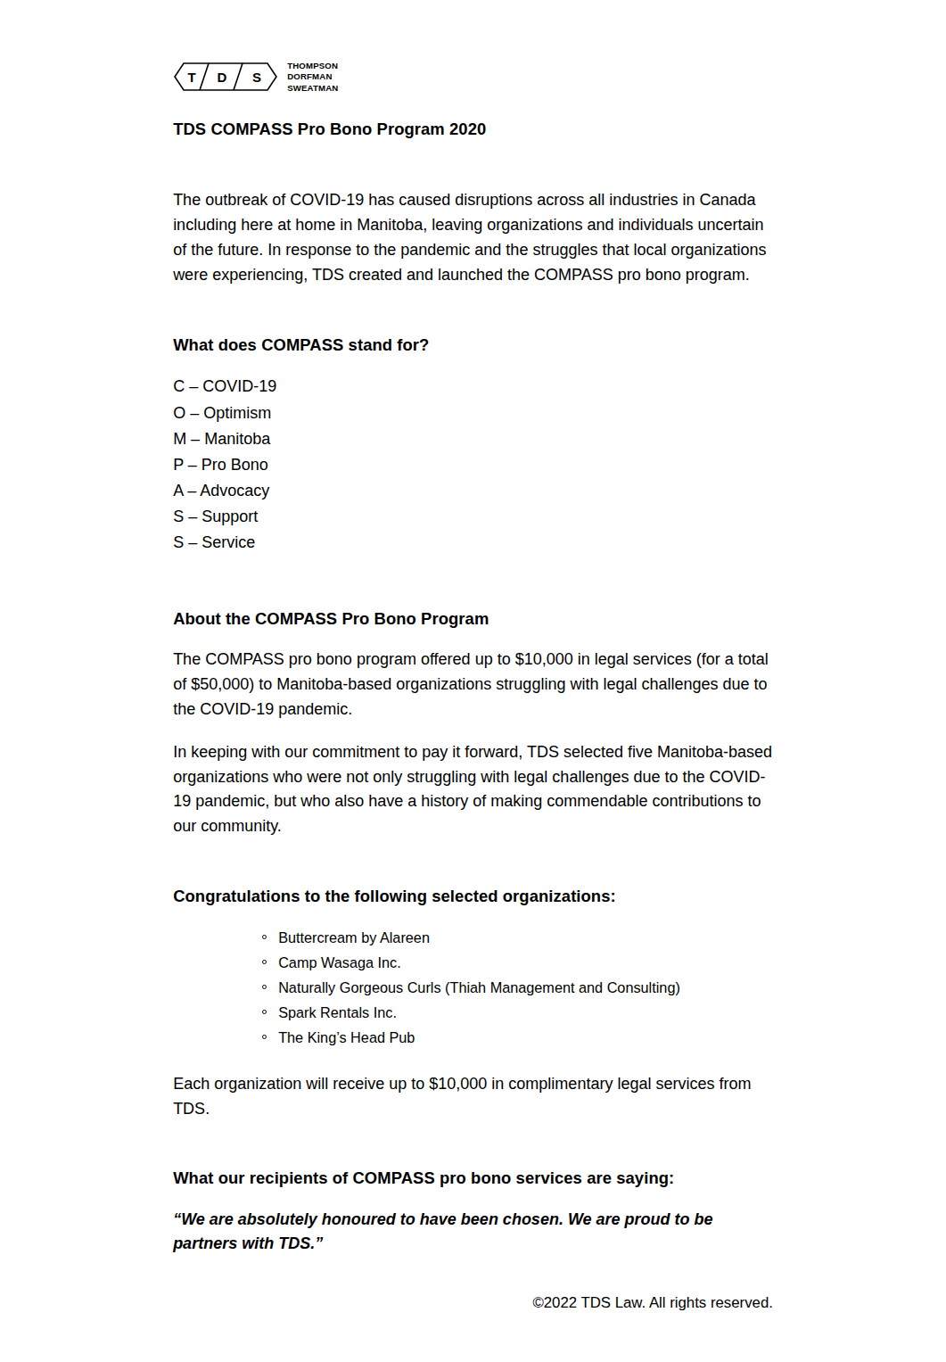T D S
Thompson
Dorfman
Sweatman
TDS COMPASS Pro Bono Program 2020
The outbreak of COVID-19 has caused disruptions across all industries in Canada including here at home in Manitoba, leaving organizations and individuals uncertain of the future. In response to the pandemic and the struggles that local organizations were experiencing, TDS created and launched the COMPASS pro bono program.
What does COMPASS stand for?
C – COVID-19
O – Optimism
M – Manitoba
P – Pro Bono
A – Advocacy
S – Support
S – Service
About the COMPASS Pro Bono Program
The COMPASS pro bono program offered up to $10,000 in legal services (for a total of $50,000) to Manitoba-based organizations struggling with legal challenges due to the COVID-19 pandemic.
In keeping with our commitment to pay it forward, TDS selected five Manitoba-based organizations who were not only struggling with legal challenges due to the COVID-19 pandemic, but who also have a history of making commendable contributions to our community.
Congratulations to the following selected organizations:
Buttercream by Alareen
Camp Wasaga Inc.
Naturally Gorgeous Curls (Thiah Management and Consulting)
Spark Rentals Inc.
The King’s Head Pub
Each organization will receive up to $10,000 in complimentary legal services from TDS.
What our recipients of COMPASS pro bono services are saying:
“We are absolutely honoured to have been chosen. We are proud to be partners with TDS.”
©2022 TDS Law. All rights reserved.